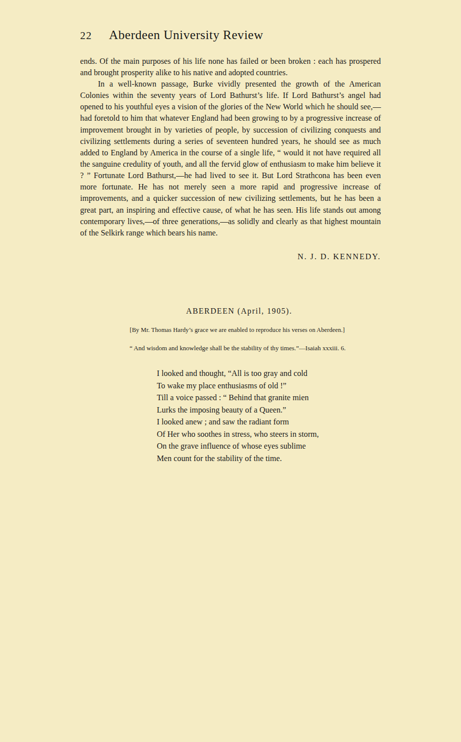22
Aberdeen University Review
ends. Of the main purposes of his life none has failed or been broken : each has prospered and brought prosperity alike to his native and adopted countries.
In a well-known passage, Burke vividly presented the growth of the American Colonies within the seventy years of Lord Bathurst’s life. If Lord Bathurst’s angel had opened to his youthful eyes a vision of the glories of the New World which he should see,—had foretold to him that whatever England had been growing to by a progressive increase of improvement brought in by varieties of people, by succession of civilizing conquests and civilizing settlements during a series of seventeen hundred years, he should see as much added to England by America in the course of a single life, “ would it not have required all the sanguine credulity of youth, and all the fervid glow of enthusiasm to make him believe it ? ” Fortunate Lord Bathurst,—he had lived to see it. But Lord Strathcona has been even more fortunate. He has not merely seen a more rapid and progressive increase of improvements, and a quicker succession of new civilizing settlements, but he has been a great part, an inspiring and effective cause, of what he has seen. His life stands out among contemporary lives,—of three generations,—as solidly and clearly as that highest mountain of the Selkirk range which bears his name.
N. J. D. KENNEDY.
ABERDEEN (April, 1905).
[By Mr. Thomas Hardy’s grace we are enabled to reproduce his verses on Aberdeen.]
“ And wisdom and knowledge shall be the stability of thy times.”—Isaiah xxxiii. 6.
I looked and thought, “All is too gray and cold
To wake my place enthusiasms of old !”
Till a voice passed : “ Behind that granite mien
Lurks the imposing beauty of a Queen.”
I looked anew ; and saw the radiant form
Of Her who soothes in stress, who steers in storm,
On the grave influence of whose eyes sublime
Men count for the stability of the time.